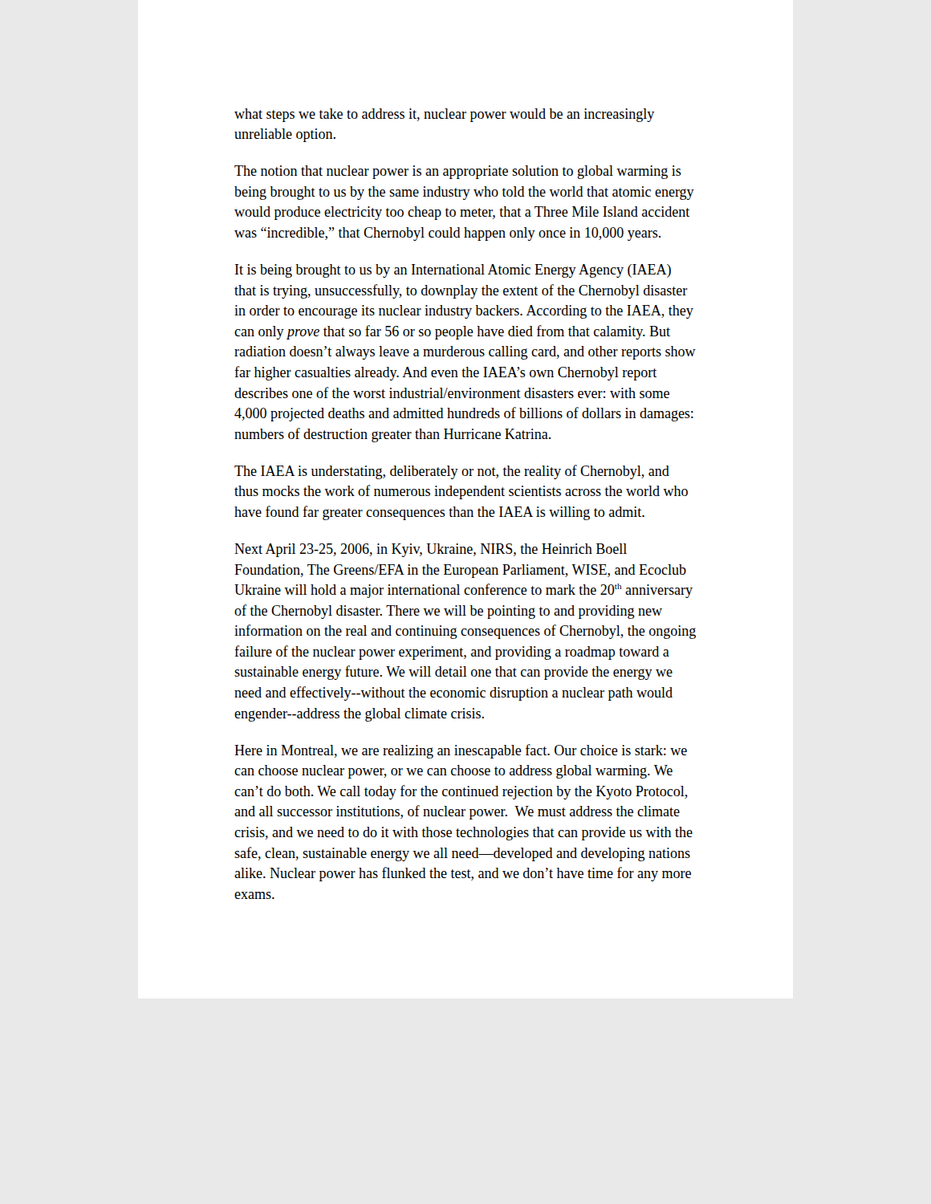what steps we take to address it, nuclear power would be an increasingly unreliable option.
The notion that nuclear power is an appropriate solution to global warming is being brought to us by the same industry who told the world that atomic energy would produce electricity too cheap to meter, that a Three Mile Island accident was “incredible,” that Chernobyl could happen only once in 10,000 years.
It is being brought to us by an International Atomic Energy Agency (IAEA) that is trying, unsuccessfully, to downplay the extent of the Chernobyl disaster in order to encourage its nuclear industry backers. According to the IAEA, they can only prove that so far 56 or so people have died from that calamity. But radiation doesn’t always leave a murderous calling card, and other reports show far higher casualties already. And even the IAEA’s own Chernobyl report describes one of the worst industrial/environment disasters ever: with some 4,000 projected deaths and admitted hundreds of billions of dollars in damages: numbers of destruction greater than Hurricane Katrina.
The IAEA is understating, deliberately or not, the reality of Chernobyl, and thus mocks the work of numerous independent scientists across the world who have found far greater consequences than the IAEA is willing to admit.
Next April 23-25, 2006, in Kyiv, Ukraine, NIRS, the Heinrich Boell Foundation, The Greens/EFA in the European Parliament, WISE, and Ecoclub Ukraine will hold a major international conference to mark the 20th anniversary of the Chernobyl disaster. There we will be pointing to and providing new information on the real and continuing consequences of Chernobyl, the ongoing failure of the nuclear power experiment, and providing a roadmap toward a sustainable energy future. We will detail one that can provide the energy we need and effectively--without the economic disruption a nuclear path would engender--address the global climate crisis.
Here in Montreal, we are realizing an inescapable fact. Our choice is stark: we can choose nuclear power, or we can choose to address global warming. We can’t do both. We call today for the continued rejection by the Kyoto Protocol, and all successor institutions, of nuclear power. We must address the climate crisis, and we need to do it with those technologies that can provide us with the safe, clean, sustainable energy we all need—developed and developing nations alike. Nuclear power has flunked the test, and we don’t have time for any more exams.